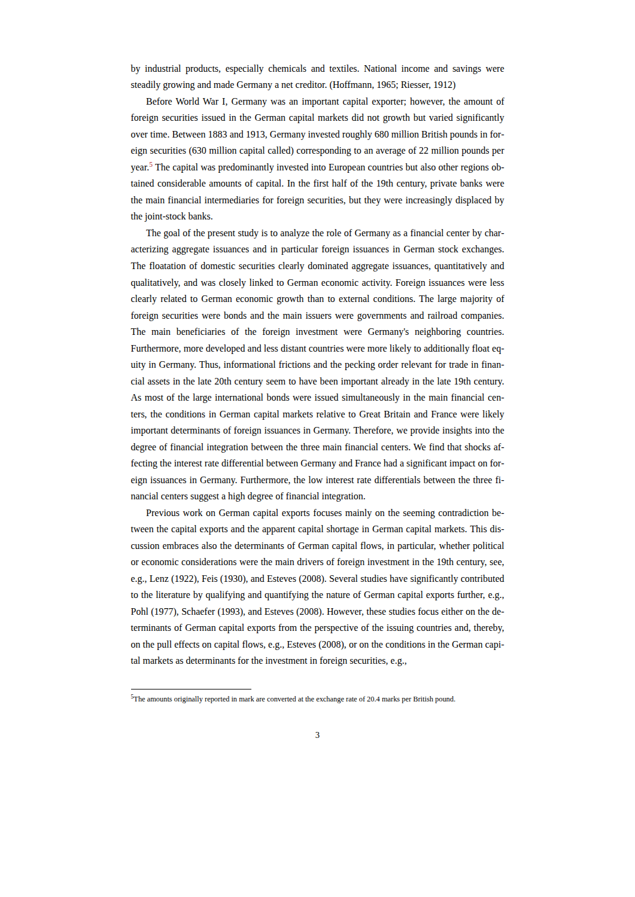by industrial products, especially chemicals and textiles. National income and savings were steadily growing and made Germany a net creditor. (Hoffmann, 1965; Riesser, 1912)
Before World War I, Germany was an important capital exporter; however, the amount of foreign securities issued in the German capital markets did not growth but varied significantly over time. Between 1883 and 1913, Germany invested roughly 680 million British pounds in foreign securities (630 million capital called) corresponding to an average of 22 million pounds per year.5 The capital was predominantly invested into European countries but also other regions obtained considerable amounts of capital. In the first half of the 19th century, private banks were the main financial intermediaries for foreign securities, but they were increasingly displaced by the joint-stock banks.
The goal of the present study is to analyze the role of Germany as a financial center by characterizing aggregate issuances and in particular foreign issuances in German stock exchanges. The floatation of domestic securities clearly dominated aggregate issuances, quantitatively and qualitatively, and was closely linked to German economic activity. Foreign issuances were less clearly related to German economic growth than to external conditions. The large majority of foreign securities were bonds and the main issuers were governments and railroad companies. The main beneficiaries of the foreign investment were Germany's neighboring countries. Furthermore, more developed and less distant countries were more likely to additionally float equity in Germany. Thus, informational frictions and the pecking order relevant for trade in financial assets in the late 20th century seem to have been important already in the late 19th century. As most of the large international bonds were issued simultaneously in the main financial centers, the conditions in German capital markets relative to Great Britain and France were likely important determinants of foreign issuances in Germany. Therefore, we provide insights into the degree of financial integration between the three main financial centers. We find that shocks affecting the interest rate differential between Germany and France had a significant impact on foreign issuances in Germany. Furthermore, the low interest rate differentials between the three financial centers suggest a high degree of financial integration.
Previous work on German capital exports focuses mainly on the seeming contradiction between the capital exports and the apparent capital shortage in German capital markets. This discussion embraces also the determinants of German capital flows, in particular, whether political or economic considerations were the main drivers of foreign investment in the 19th century, see, e.g., Lenz (1922), Feis (1930), and Esteves (2008). Several studies have significantly contributed to the literature by qualifying and quantifying the nature of German capital exports further, e.g., Pohl (1977), Schaefer (1993), and Esteves (2008). However, these studies focus either on the determinants of German capital exports from the perspective of the issuing countries and, thereby, on the pull effects on capital flows, e.g., Esteves (2008), or on the conditions in the German capital markets as determinants for the investment in foreign securities, e.g.,
5The amounts originally reported in mark are converted at the exchange rate of 20.4 marks per British pound.
3